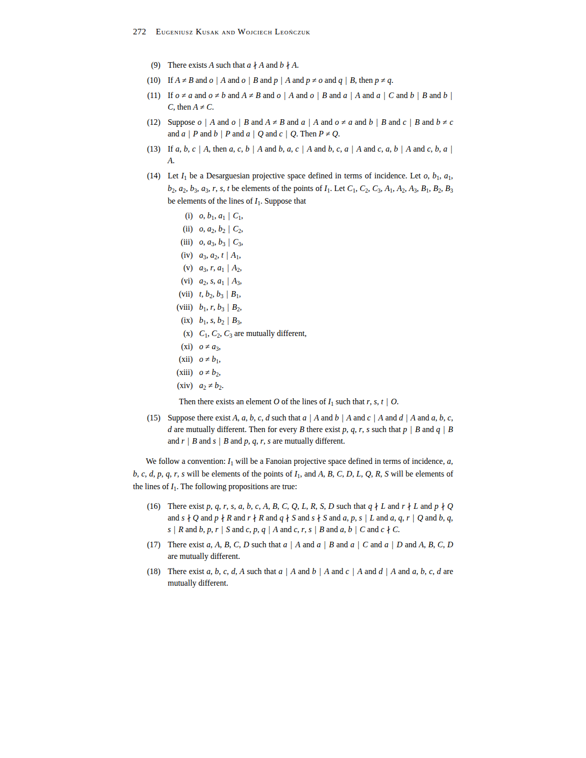272 Eugeniusz Kusak and Wojciech Leończuk
(9) There exists A such that a ∤ A and b ∤ A.
(10) If A ≠ B and o | A and o | B and p | A and p ≠ o and q | B, then p ≠ q.
(11) If o ≠ a and o ≠ b and A ≠ B and o | A and o | B and a | A and a | C and b | B and b | C, then A ≠ C.
(12) Suppose o | A and o | B and A ≠ B and a | A and o ≠ a and b | B and c | B and b ≠ c and a | P and b | P and a | Q and c | Q. Then P ≠ Q.
(13) If a, b, c | A, then a, c, b | A and b, a, c | A and b, c, a | A and c, a, b | A and c, b, a | A.
(14) Let I1 be a Desarguesian projective space defined in terms of incidence. Let o, b1, a1, b2, a2, b3, a3, r, s, t be elements of the points of I1. Let C1, C2, C3, A1, A2, A3, B1, B2, B3 be elements of the lines of I1. Suppose that
(i) o, b1, a1 | C1,
(ii) o, a2, b2 | C2,
(iii) o, a3, b3 | C3,
(iv) a3, a2, t | A1,
(v) a3, r, a1 | A2,
(vi) a2, s, a1 | A3,
(vii) t, b2, b3 | B1,
(viii) b1, r, b3 | B2,
(ix) b1, s, b2 | B3,
(x) C1, C2, C3 are mutually different,
(xi) o ≠ a3,
(xii) o ≠ b1,
(xiii) o ≠ b2,
(xiv) a2 ≠ b2.
Then there exists an element O of the lines of I1 such that r, s, t | O.
(15) Suppose there exist A, a, b, c, d such that a | A and b | A and c | A and d | A and a, b, c, d are mutually different. Then for every B there exist p, q, r, s such that p | B and q | B and r | B and s | B and p, q, r, s are mutually different.
We follow a convention: I1 will be a Fanoian projective space defined in terms of incidence, a, b, c, d, p, q, r, s will be elements of the points of I1, and A, B, C, D, L, Q, R, S will be elements of the lines of I1. The following propositions are true:
(16) There exist p, q, r, s, a, b, c, A, B, C, Q, L, R, S, D such that q ∤ L and r ∤ L and p ∤ Q and s ∤ Q and p ∤ R and r ∤ R and q ∤ S and s ∤ S and a, p, s | L and a, q, r | Q and b, q, s | R and b, p, r | S and c, p, q | A and c, r, s | B and a, b | C and c ∤ C.
(17) There exist a, A, B, C, D such that a | A and a | B and a | C and a | D and A, B, C, D are mutually different.
(18) There exist a, b, c, d, A such that a | A and b | A and c | A and d | A and a, b, c, d are mutually different.